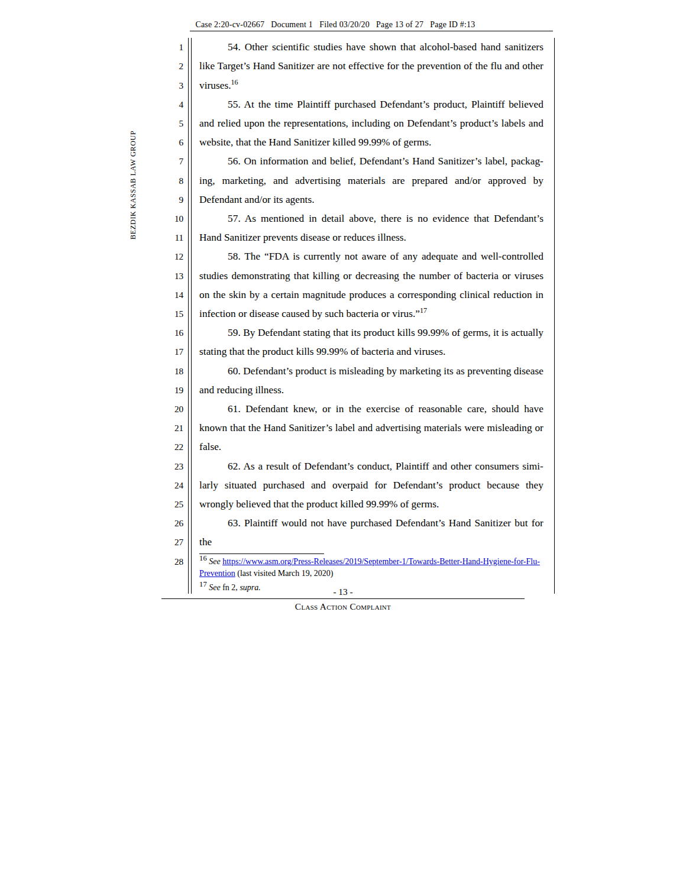Case 2:20-cv-02667 Document 1 Filed 03/20/20 Page 13 of 27 Page ID #:13
Bezdik Kassab Law Group
1
2
3
4
5
6
7
8
9
10
11
12
13
14
15
16
17
18
19
20
21
22
23
24
25
26
27
28
54. Other scientific studies have shown that alcohol-based hand sanitizers like Target’s Hand Sanitizer are not effective for the prevention of the flu and other viruses.16
55. At the time Plaintiff purchased Defendant’s product, Plaintiff believed and relied upon the representations, including on Defendant’s product’s labels and website, that the Hand Sanitizer killed 99.99% of germs.
56. On information and belief, Defendant’s Hand Sanitizer’s label, packaging, marketing, and advertising materials are prepared and/or approved by Defendant and/or its agents.
57. As mentioned in detail above, there is no evidence that Defendant’s Hand Sanitizer prevents disease or reduces illness.
58. The “FDA is currently not aware of any adequate and well-controlled studies demonstrating that killing or decreasing the number of bacteria or viruses on the skin by a certain magnitude produces a corresponding clinical reduction in infection or disease caused by such bacteria or virus.”17
59. By Defendant stating that its product kills 99.99% of germs, it is actually stating that the product kills 99.99% of bacteria and viruses.
60. Defendant’s product is misleading by marketing its as preventing disease and reducing illness.
61. Defendant knew, or in the exercise of reasonable care, should have known that the Hand Sanitizer’s label and advertising materials were misleading or false.
62. As a result of Defendant’s conduct, Plaintiff and other consumers similarly situated purchased and overpaid for Defendant’s product because they wrongly believed that the product killed 99.99% of germs.
63. Plaintiff would not have purchased Defendant’s Hand Sanitizer but for the
16 See https://www.asm.org/Press-Releases/2019/September-1/Towards-Better-Hand-Hygiene-for-Flu-Prevention (last visited March 19, 2020)
17 See fn 2, supra.
- 13 -
Class Action Complaint